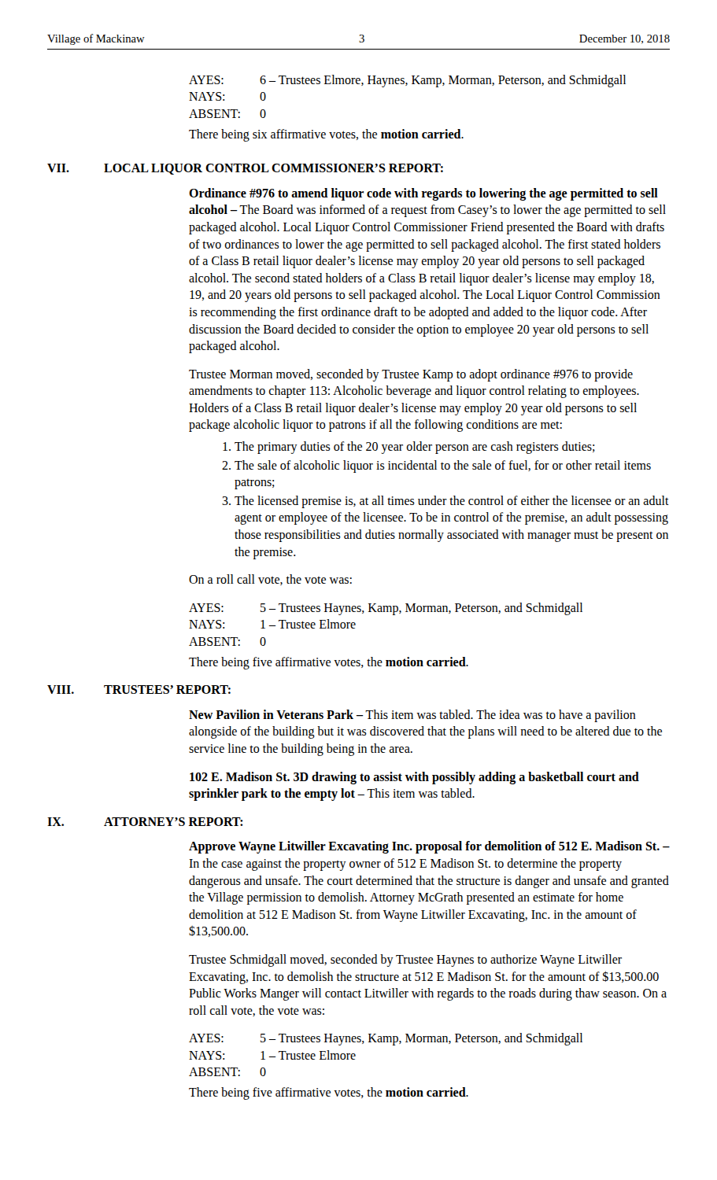Village of Mackinaw
3
December 10, 2018
AYES: 6 – Trustees Elmore, Haynes, Kamp, Morman, Peterson, and Schmidgall
NAYS: 0
ABSENT: 0
There being six affirmative votes, the motion carried.
VII. LOCAL LIQUOR CONTROL COMMISSIONER’S REPORT:
Ordinance #976 to amend liquor code with regards to lowering the age permitted to sell alcohol – The Board was informed of a request from Casey’s to lower the age permitted to sell packaged alcohol. Local Liquor Control Commissioner Friend presented the Board with drafts of two ordinances to lower the age permitted to sell packaged alcohol. The first stated holders of a Class B retail liquor dealer’s license may employ 20 year old persons to sell packaged alcohol. The second stated holders of a Class B retail liquor dealer’s license may employ 18, 19, and 20 years old persons to sell packaged alcohol. The Local Liquor Control Commission is recommending the first ordinance draft to be adopted and added to the liquor code. After discussion the Board decided to consider the option to employee 20 year old persons to sell packaged alcohol.
Trustee Morman moved, seconded by Trustee Kamp to adopt ordinance #976 to provide amendments to chapter 113: Alcoholic beverage and liquor control relating to employees. Holders of a Class B retail liquor dealer’s license may employ 20 year old persons to sell package alcoholic liquor to patrons if all the following conditions are met:
The primary duties of the 20 year older person are cash registers duties;
The sale of alcoholic liquor is incidental to the sale of fuel, for or other retail items patrons;
The licensed premise is, at all times under the control of either the licensee or an adult agent or employee of the licensee. To be in control of the premise, an adult possessing those responsibilities and duties normally associated with manager must be present on the premise.
On a roll call vote, the vote was:
AYES: 5 – Trustees Haynes, Kamp, Morman, Peterson, and Schmidgall
NAYS: 1 – Trustee Elmore
ABSENT: 0
There being five affirmative votes, the motion carried.
VIII. TRUSTEES’ REPORT:
New Pavilion in Veterans Park – This item was tabled. The idea was to have a pavilion alongside of the building but it was discovered that the plans will need to be altered due to the service line to the building being in the area.
102 E. Madison St. 3D drawing to assist with possibly adding a basketball court and sprinkler park to the empty lot – This item was tabled.
IX. ATTORNEY’S REPORT:
Approve Wayne Litwiller Excavating Inc. proposal for demolition of 512 E. Madison St. – In the case against the property owner of 512 E Madison St. to determine the property dangerous and unsafe. The court determined that the structure is danger and unsafe and granted the Village permission to demolish. Attorney McGrath presented an estimate for home demolition at 512 E Madison St. from Wayne Litwiller Excavating, Inc. in the amount of $13,500.00.
Trustee Schmidgall moved, seconded by Trustee Haynes to authorize Wayne Litwiller Excavating, Inc. to demolish the structure at 512 E Madison St. for the amount of $13,500.00 Public Works Manger will contact Litwiller with regards to the roads during thaw season. On a roll call vote, the vote was:
AYES: 5 – Trustees Haynes, Kamp, Morman, Peterson, and Schmidgall
NAYS: 1 – Trustee Elmore
ABSENT: 0
There being five affirmative votes, the motion carried.